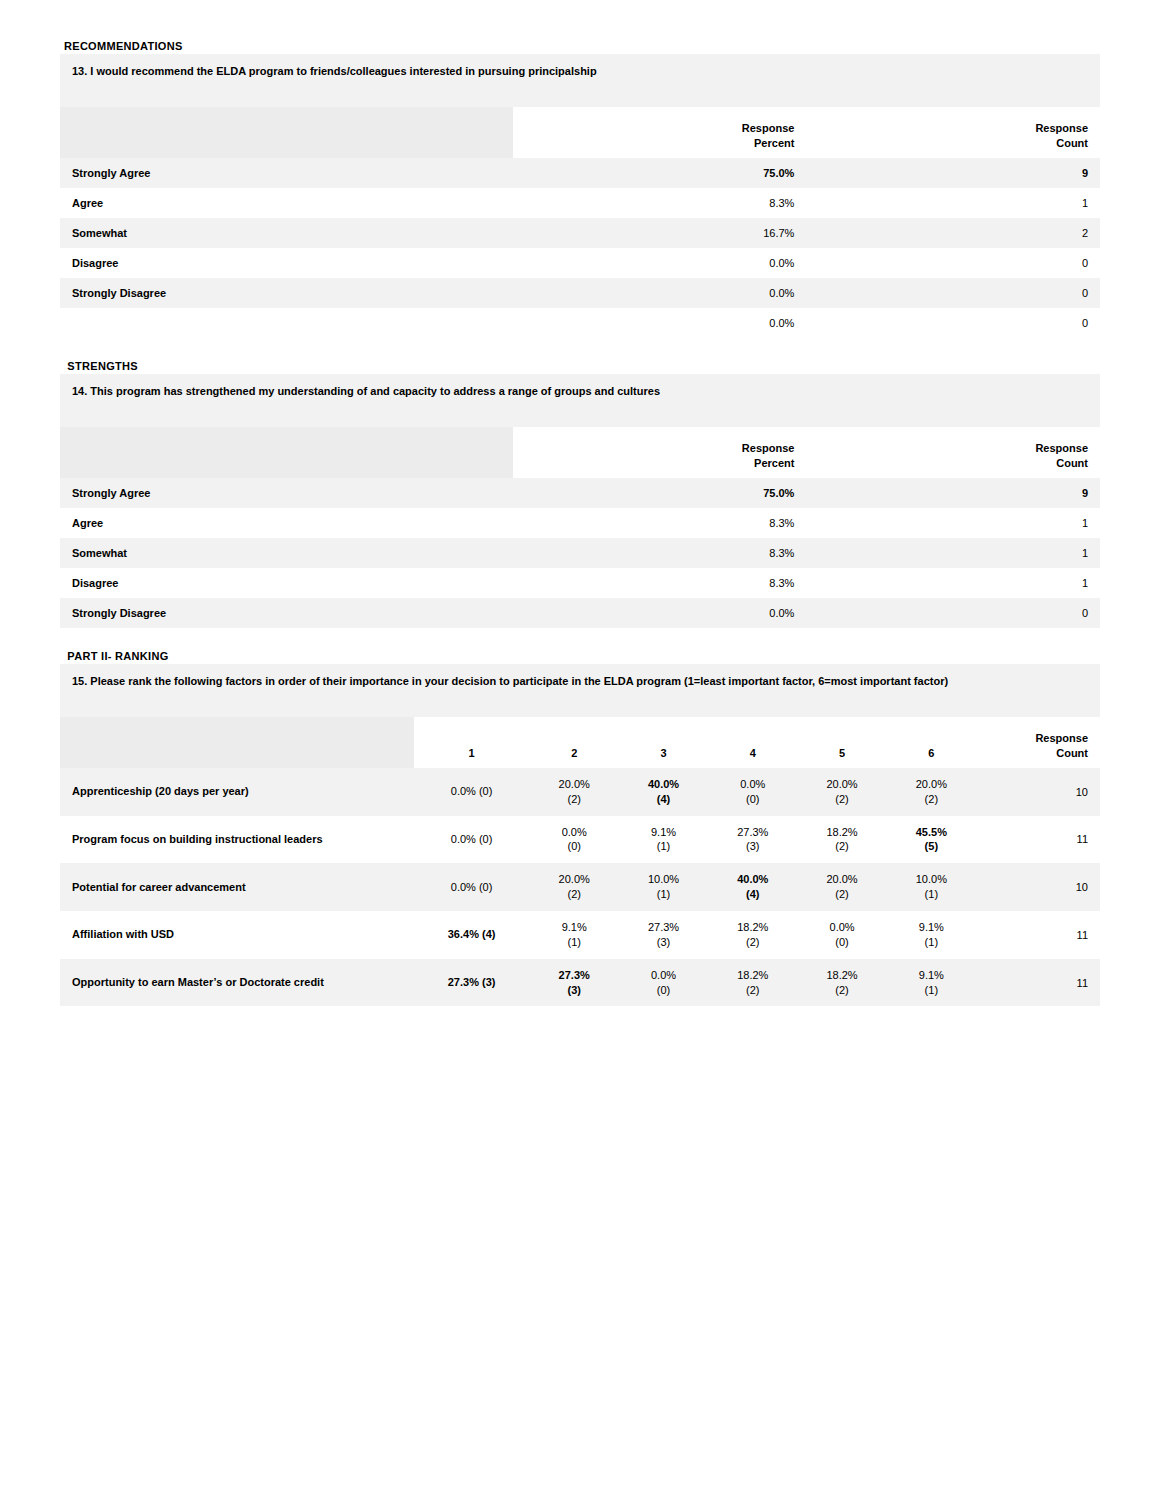RECOMMENDATIONS
| 13. I would recommend the ELDA program to friends/colleagues interested in pursuing principalship |
| | Response Percent | Response Count |
| Strongly Agree | 75.0% | 9 |
| Agree | 8.3% | 1 |
| Somewhat | 16.7% | 2 |
| Disagree | 0.0% | 0 |
| Strongly Disagree | 0.0% | 0 |
| | 0.0% | 0 |
STRENGTHS
| 14. This program has strengthened my understanding of and capacity to address a range of groups and cultures |
| | Response Percent | Response Count |
| Strongly Agree | 75.0% | 9 |
| Agree | 8.3% | 1 |
| Somewhat | 8.3% | 1 |
| Disagree | 8.3% | 1 |
| Strongly Disagree | 0.0% | 0 |
PART II- RANKING
| 15. Please rank the following factors in order of their importance in your decision to participate in the ELDA program (1=least important factor, 6=most important factor) |
| | 1 | 2 | 3 | 4 | 5 | 6 | Response Count |
| Apprenticeship (20 days per year) | 0.0% (0) | 20.0% (2) | 40.0% (4) | 0.0% (0) | 20.0% (2) | 20.0% (2) | 10 |
| Program focus on building instructional leaders | 0.0% (0) | 0.0% (0) | 9.1% (1) | 27.3% (3) | 18.2% (2) | 45.5% (5) | 11 |
| Potential for career advancement | 0.0% (0) | 20.0% (2) | 10.0% (1) | 40.0% (4) | 20.0% (2) | 10.0% (1) | 10 |
| Affiliation with USD | 36.4% (4) | 9.1% (1) | 27.3% (3) | 18.2% (2) | 0.0% (0) | 9.1% (1) | 11 |
| Opportunity to earn Master’s or Doctorate credit | 27.3% (3) | 27.3% (3) | 0.0% (0) | 18.2% (2) | 18.2% (2) | 9.1% (1) | 11 |